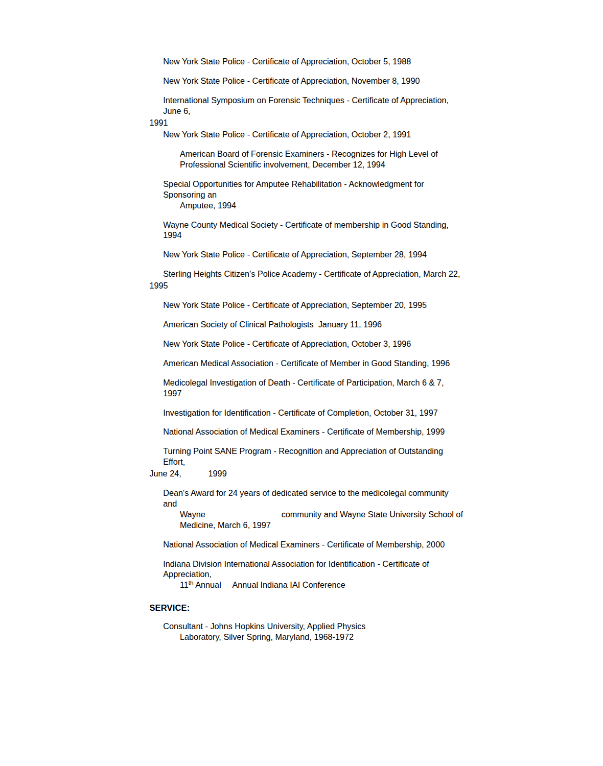New York State Police - Certificate of Appreciation, October 5, 1988
New York State Police - Certificate of Appreciation, November 8, 1990
International Symposium on Forensic Techniques - Certificate of Appreciation, June 6,
1991
New York State Police - Certificate of Appreciation, October 2, 1991
American Board of Forensic Examiners - Recognizes for High Level of Professional Scientific involvement, December 12, 1994
Special Opportunities for Amputee Rehabilitation - Acknowledgment for Sponsoring an Amputee, 1994
Wayne County Medical Society - Certificate of membership in Good Standing, 1994
New York State Police - Certificate of Appreciation, September 28, 1994
Sterling Heights Citizen's Police Academy - Certificate of Appreciation, March 22,
1995
New York State Police - Certificate of Appreciation, September 20, 1995
American Society of Clinical Pathologists January 11, 1996
New York State Police - Certificate of Appreciation, October 3, 1996
American Medical Association - Certificate of Member in Good Standing, 1996
Medicolegal Investigation of Death - Certificate of Participation, March 6 & 7, 1997
Investigation for Identification - Certificate of Completion, October 31, 1997
National Association of Medical Examiners - Certificate of Membership, 1999
Turning Point SANE Program - Recognition and Appreciation of Outstanding Effort,
June 24, 1999
Dean's Award for 24 years of dedicated service to the medicolegal community and Wayne community and Wayne State University School of Medicine, March 6, 1997
National Association of Medical Examiners - Certificate of Membership, 2000
Indiana Division International Association for Identification - Certificate of Appreciation, 11th Annual Annual Indiana IAI Conference
SERVICE:
Consultant - Johns Hopkins University, Applied Physics Laboratory, Silver Spring, Maryland, 1968-1972